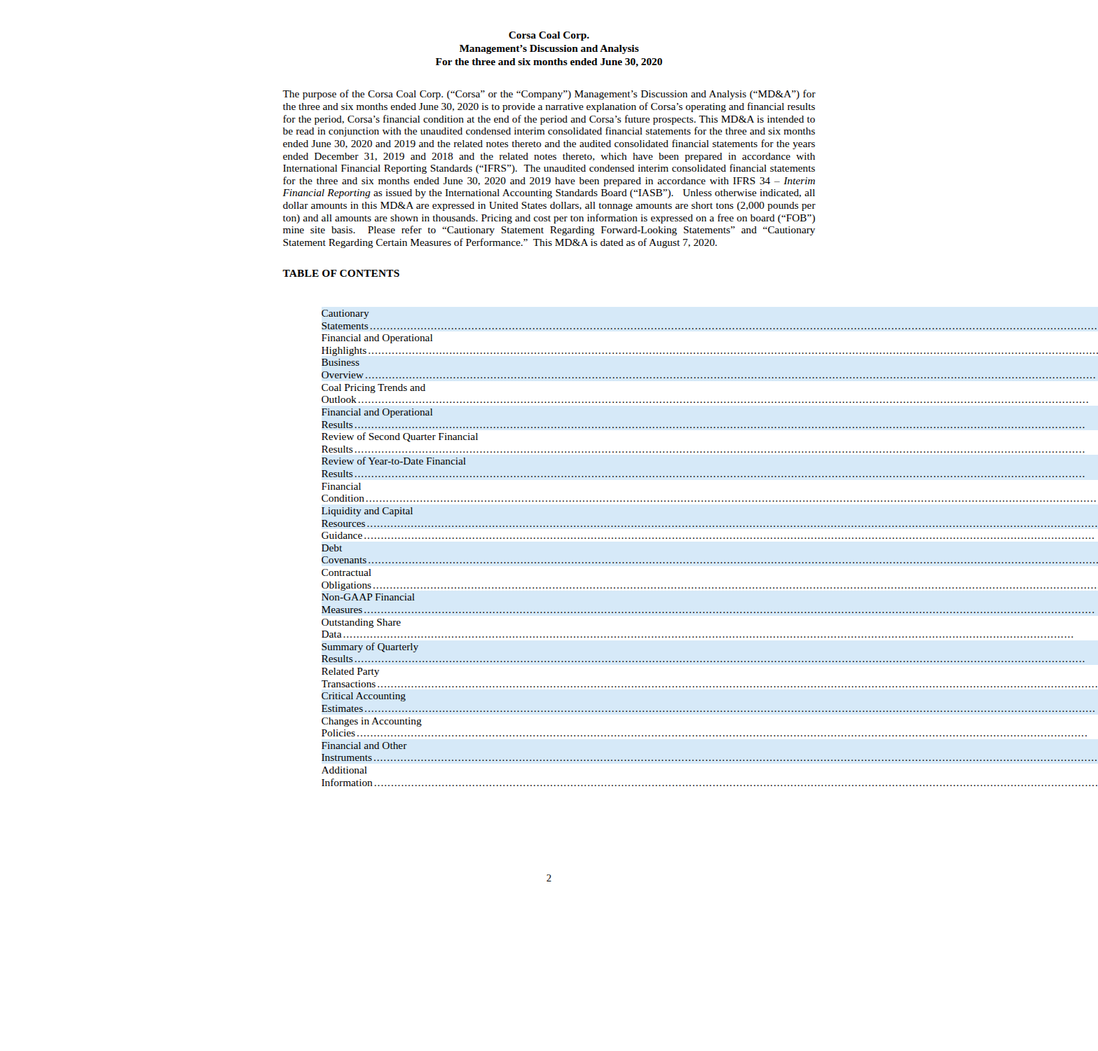Corsa Coal Corp.
Management’s Discussion and Analysis
For the three and six months ended June 30, 2020
The purpose of the Corsa Coal Corp. (“Corsa” or the “Company”) Management’s Discussion and Analysis (“MD&A”) for the three and six months ended June 30, 2020 is to provide a narrative explanation of Corsa’s operating and financial results for the period, Corsa’s financial condition at the end of the period and Corsa’s future prospects. This MD&A is intended to be read in conjunction with the unaudited condensed interim consolidated financial statements for the three and six months ended June 30, 2020 and 2019 and the related notes thereto and the audited consolidated financial statements for the years ended December 31, 2019 and 2018 and the related notes thereto, which have been prepared in accordance with International Financial Reporting Standards (“IFRS”). The unaudited condensed interim consolidated financial statements for the three and six months ended June 30, 2020 and 2019 have been prepared in accordance with IFRS 34 – Interim Financial Reporting as issued by the International Accounting Standards Board (“IASB”). Unless otherwise indicated, all dollar amounts in this MD&A are expressed in United States dollars, all tonnage amounts are short tons (2,000 pounds per ton) and all amounts are shown in thousands. Pricing and cost per ton information is expressed on a free on board (“FOB”) mine site basis. Please refer to “Cautionary Statement Regarding Forward-Looking Statements” and “Cautionary Statement Regarding Certain Measures of Performance.” This MD&A is dated as of August 7, 2020.
TABLE OF CONTENTS
| | Page Number |
| Cautionary Statements | 3 |
| Financial and Operational Highlights | 4 |
| Business Overview | 5 |
| Coal Pricing Trends and Outlook | 6 |
| Financial and Operational Results | 7 |
| Review of Second Quarter Financial Results | 9 |
| Review of Year-to-Date Financial Results | 13 |
| Financial Condition | 17 |
| Liquidity and Capital Resources | 17 |
| Guidance | 21 |
| Debt Covenants | 21 |
| Contractual Obligations | 22 |
| Non-GAAP Financial Measures | 23 |
| Outstanding Share Data | 29 |
| Summary of Quarterly Results | 30 |
| Related Party Transactions | 31 |
| Critical Accounting Estimates | 31 |
| Changes in Accounting Policies | 33 |
| Financial and Other Instruments | 33 |
| Additional Information | 34 |
2